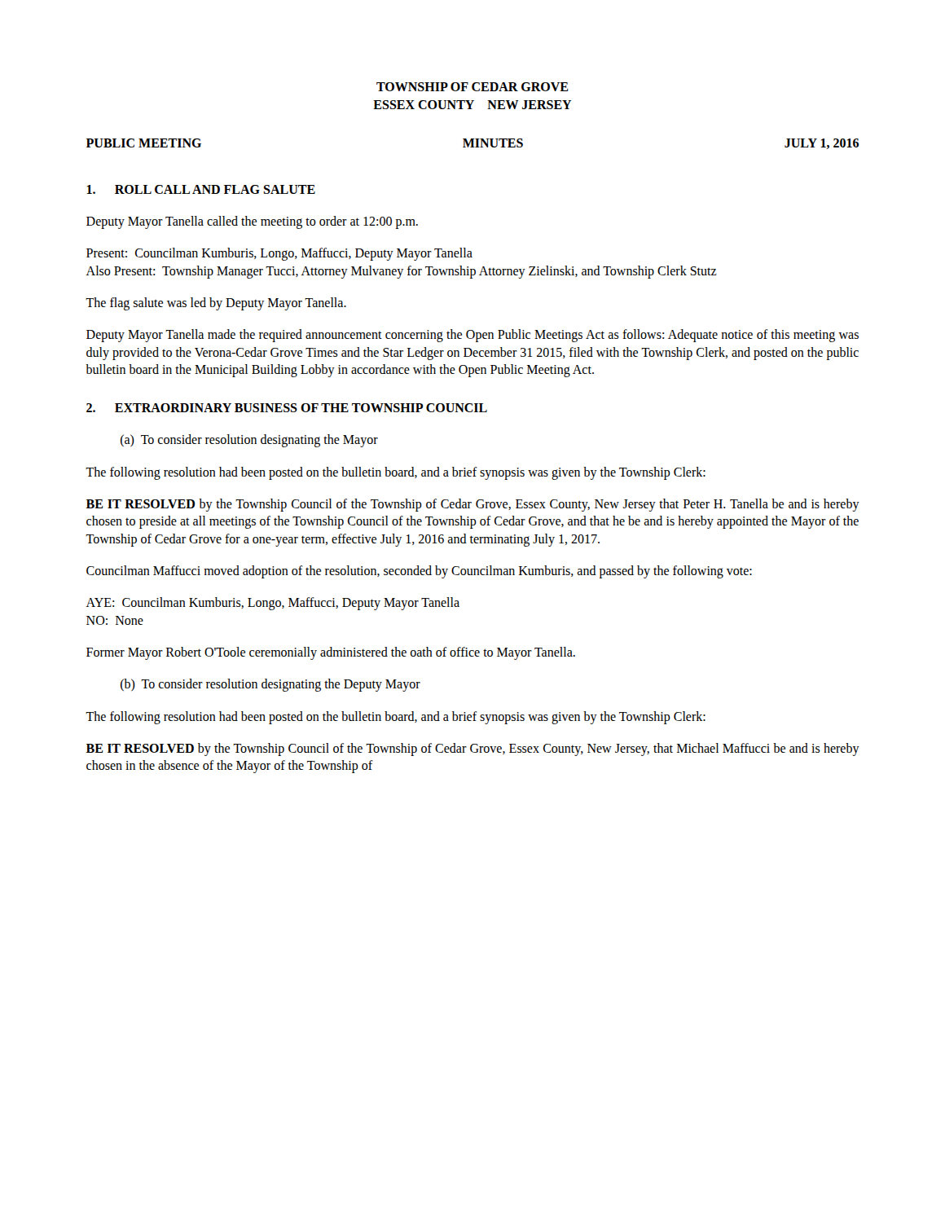TOWNSHIP OF CEDAR GROVE ESSEX COUNTY NEW JERSEY
PUBLIC MEETING MINUTES JULY 1, 2016
1. ROLL CALL AND FLAG SALUTE
Deputy Mayor Tanella called the meeting to order at 12:00 p.m.
Present: Councilman Kumburis, Longo, Maffucci, Deputy Mayor Tanella
Also Present: Township Manager Tucci, Attorney Mulvaney for Township Attorney Zielinski, and Township Clerk Stutz
The flag salute was led by Deputy Mayor Tanella.
Deputy Mayor Tanella made the required announcement concerning the Open Public Meetings Act as follows: Adequate notice of this meeting was duly provided to the Verona-Cedar Grove Times and the Star Ledger on December 31 2015, filed with the Township Clerk, and posted on the public bulletin board in the Municipal Building Lobby in accordance with the Open Public Meeting Act.
2. EXTRAORDINARY BUSINESS OF THE TOWNSHIP COUNCIL
(a) To consider resolution designating the Mayor
The following resolution had been posted on the bulletin board, and a brief synopsis was given by the Township Clerk:
BE IT RESOLVED by the Township Council of the Township of Cedar Grove, Essex County, New Jersey that Peter H. Tanella be and is hereby chosen to preside at all meetings of the Township Council of the Township of Cedar Grove, and that he be and is hereby appointed the Mayor of the Township of Cedar Grove for a one-year term, effective July 1, 2016 and terminating July 1, 2017.
Councilman Maffucci moved adoption of the resolution, seconded by Councilman Kumburis, and passed by the following vote:
AYE: Councilman Kumburis, Longo, Maffucci, Deputy Mayor Tanella
NO: None
Former Mayor Robert O'Toole ceremonially administered the oath of office to Mayor Tanella.
(b) To consider resolution designating the Deputy Mayor
The following resolution had been posted on the bulletin board, and a brief synopsis was given by the Township Clerk:
BE IT RESOLVED by the Township Council of the Township of Cedar Grove, Essex County, New Jersey, that Michael Maffucci be and is hereby chosen in the absence of the Mayor of the Township of